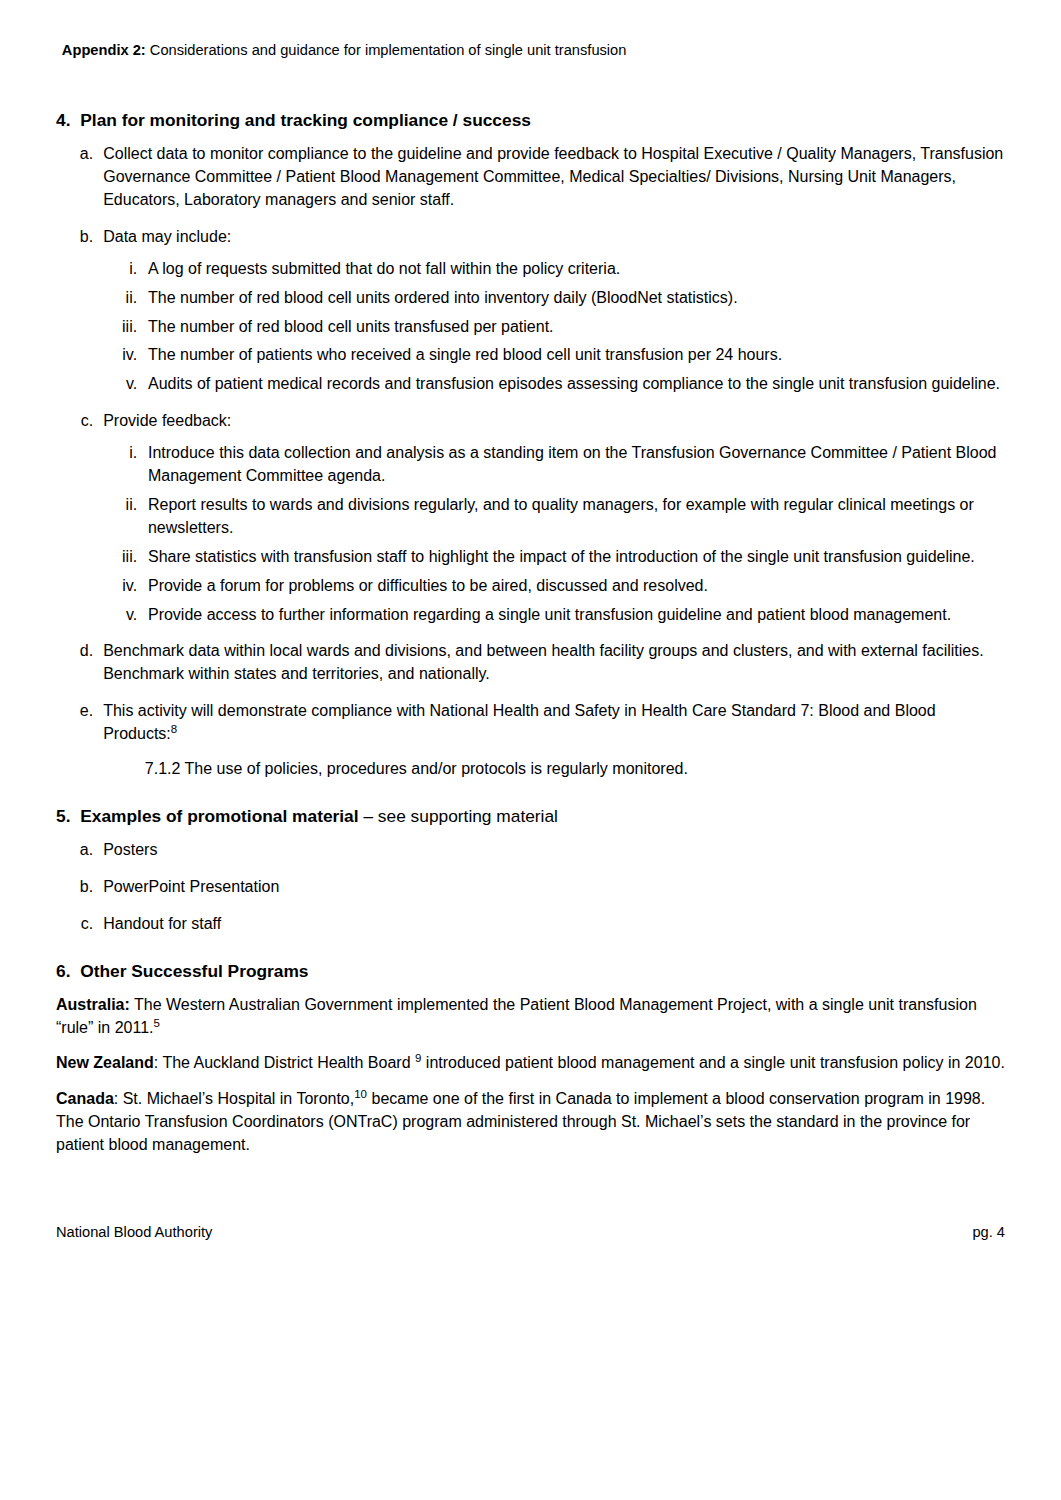Appendix 2: Considerations and guidance for implementation of single unit transfusion
4. Plan for monitoring and tracking compliance / success
Collect data to monitor compliance to the guideline and provide feedback to Hospital Executive / Quality Managers, Transfusion Governance Committee / Patient Blood Management Committee, Medical Specialties/ Divisions, Nursing Unit Managers, Educators, Laboratory managers and senior staff.
Data may include:
A log of requests submitted that do not fall within the policy criteria.
The number of red blood cell units ordered into inventory daily (BloodNet statistics).
The number of red blood cell units transfused per patient.
The number of patients who received a single red blood cell unit transfusion per 24 hours.
Audits of patient medical records and transfusion episodes assessing compliance to the single unit transfusion guideline.
Provide feedback:
Introduce this data collection and analysis as a standing item on the Transfusion Governance Committee / Patient Blood Management Committee agenda.
Report results to wards and divisions regularly, and to quality managers, for example with regular clinical meetings or newsletters.
Share statistics with transfusion staff to highlight the impact of the introduction of the single unit transfusion guideline.
Provide a forum for problems or difficulties to be aired, discussed and resolved.
Provide access to further information regarding a single unit transfusion guideline and patient blood management.
Benchmark data within local wards and divisions, and between health facility groups and clusters, and with external facilities. Benchmark within states and territories, and nationally.
This activity will demonstrate compliance with National Health and Safety in Health Care Standard 7: Blood and Blood Products:8
7.1.2 The use of policies, procedures and/or protocols is regularly monitored.
5. Examples of promotional material – see supporting material
Posters
PowerPoint Presentation
Handout for staff
6. Other Successful Programs
Australia: The Western Australian Government implemented the Patient Blood Management Project, with a single unit transfusion “rule” in 2011.5
New Zealand: The Auckland District Health Board 9 introduced patient blood management and a single unit transfusion policy in 2010.
Canada: St. Michael’s Hospital in Toronto,10 became one of the first in Canada to implement a blood conservation program in 1998. The Ontario Transfusion Coordinators (ONTraC) program administered through St. Michael’s sets the standard in the province for patient blood management.
National Blood Authority
pg. 4